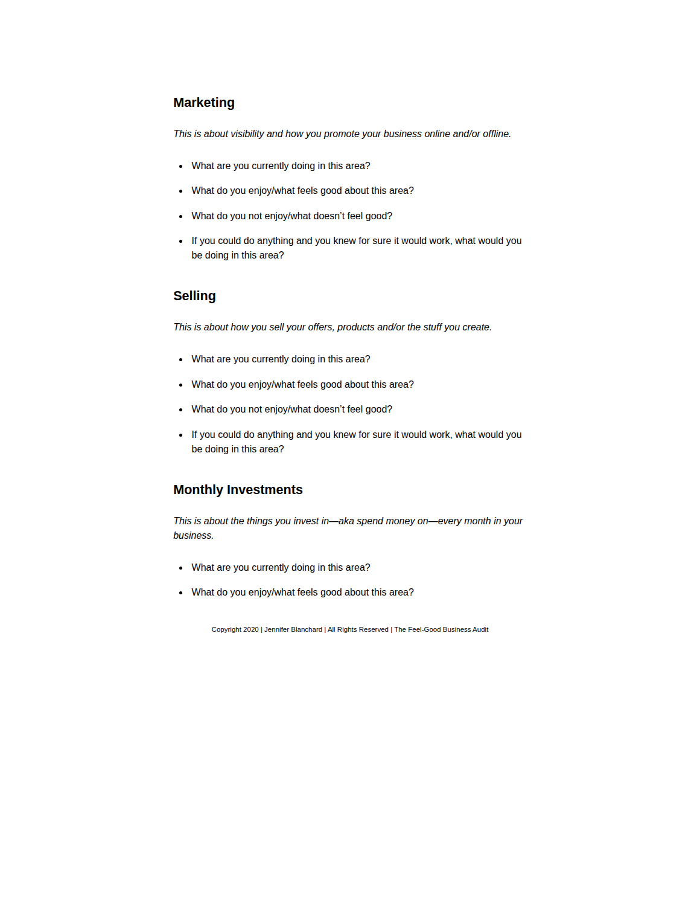Marketing
This is about visibility and how you promote your business online and/or offline.
What are you currently doing in this area?
What do you enjoy/what feels good about this area?
What do you not enjoy/what doesn’t feel good?
If you could do anything and you knew for sure it would work, what would you be doing in this area?
Selling
This is about how you sell your offers, products and/or the stuff you create.
What are you currently doing in this area?
What do you enjoy/what feels good about this area?
What do you not enjoy/what doesn’t feel good?
If you could do anything and you knew for sure it would work, what would you be doing in this area?
Monthly Investments
This is about the things you invest in—aka spend money on—every month in your business.
What are you currently doing in this area?
What do you enjoy/what feels good about this area?
Copyright 2020 | Jennifer Blanchard | All Rights Reserved | The Feel-Good Business Audit